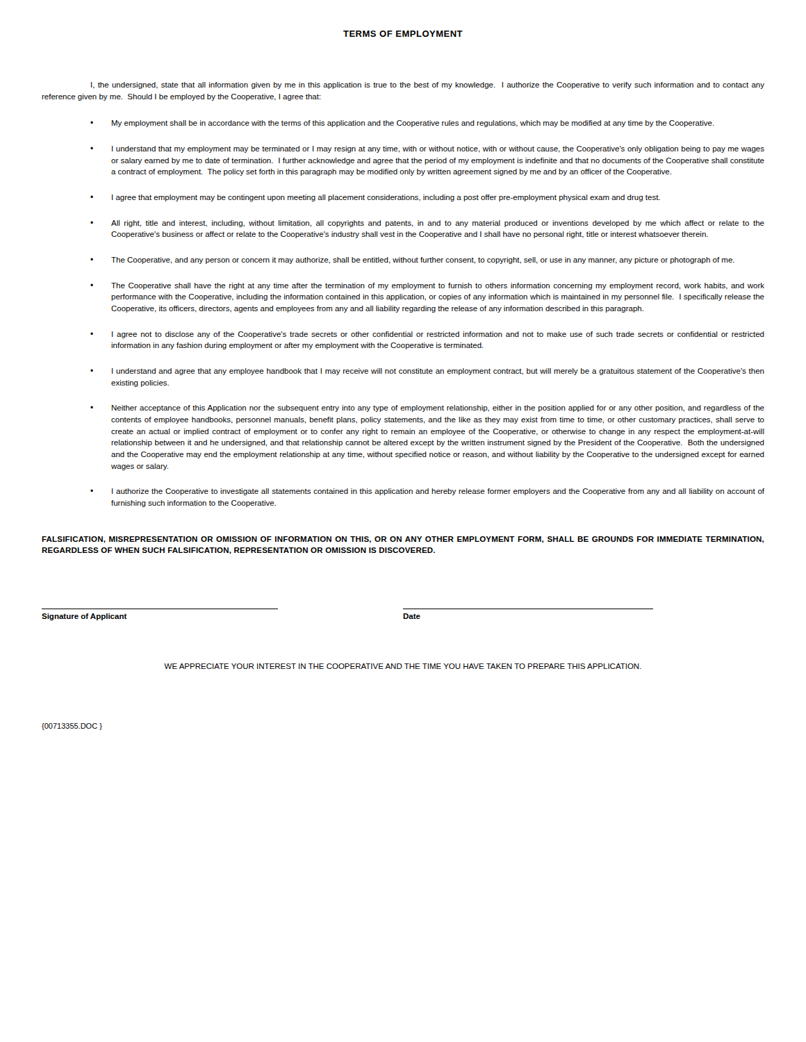TERMS OF EMPLOYMENT
I, the undersigned, state that all information given by me in this application is true to the best of my knowledge. I authorize the Cooperative to verify such information and to contact any reference given by me. Should I be employed by the Cooperative, I agree that:
My employment shall be in accordance with the terms of this application and the Cooperative rules and regulations, which may be modified at any time by the Cooperative.
I understand that my employment may be terminated or I may resign at any time, with or without notice, with or without cause, the Cooperative's only obligation being to pay me wages or salary earned by me to date of termination. I further acknowledge and agree that the period of my employment is indefinite and that no documents of the Cooperative shall constitute a contract of employment. The policy set forth in this paragraph may be modified only by written agreement signed by me and by an officer of the Cooperative.
I agree that employment may be contingent upon meeting all placement considerations, including a post offer pre-employment physical exam and drug test.
All right, title and interest, including, without limitation, all copyrights and patents, in and to any material produced or inventions developed by me which affect or relate to the Cooperative's business or affect or relate to the Cooperative's industry shall vest in the Cooperative and I shall have no personal right, title or interest whatsoever therein.
The Cooperative, and any person or concern it may authorize, shall be entitled, without further consent, to copyright, sell, or use in any manner, any picture or photograph of me.
The Cooperative shall have the right at any time after the termination of my employment to furnish to others information concerning my employment record, work habits, and work performance with the Cooperative, including the information contained in this application, or copies of any information which is maintained in my personnel file. I specifically release the Cooperative, its officers, directors, agents and employees from any and all liability regarding the release of any information described in this paragraph.
I agree not to disclose any of the Cooperative's trade secrets or other confidential or restricted information and not to make use of such trade secrets or confidential or restricted information in any fashion during employment or after my employment with the Cooperative is terminated.
I understand and agree that any employee handbook that I may receive will not constitute an employment contract, but will merely be a gratuitous statement of the Cooperative's then existing policies.
Neither acceptance of this Application nor the subsequent entry into any type of employment relationship, either in the position applied for or any other position, and regardless of the contents of employee handbooks, personnel manuals, benefit plans, policy statements, and the like as they may exist from time to time, or other customary practices, shall serve to create an actual or implied contract of employment or to confer any right to remain an employee of the Cooperative, or otherwise to change in any respect the employment-at-will relationship between it and he undersigned, and that relationship cannot be altered except by the written instrument signed by the President of the Cooperative. Both the undersigned and the Cooperative may end the employment relationship at any time, without specified notice or reason, and without liability by the Cooperative to the undersigned except for earned wages or salary.
I authorize the Cooperative to investigate all statements contained in this application and hereby release former employers and the Cooperative from any and all liability on account of furnishing such information to the Cooperative.
FALSIFICATION, MISREPRESENTATION OR OMISSION OF INFORMATION ON THIS, OR ON ANY OTHER EMPLOYMENT FORM, SHALL BE GROUNDS FOR IMMEDIATE TERMINATION, REGARDLESS OF WHEN SUCH FALSIFICATION, REPRESENTATION OR OMISSION IS DISCOVERED.
| Signature of Applicant | Date |
WE APPRECIATE YOUR INTEREST IN THE COOPERATIVE AND THE TIME YOU HAVE TAKEN TO PREPARE THIS APPLICATION.
{00713355.DOC }